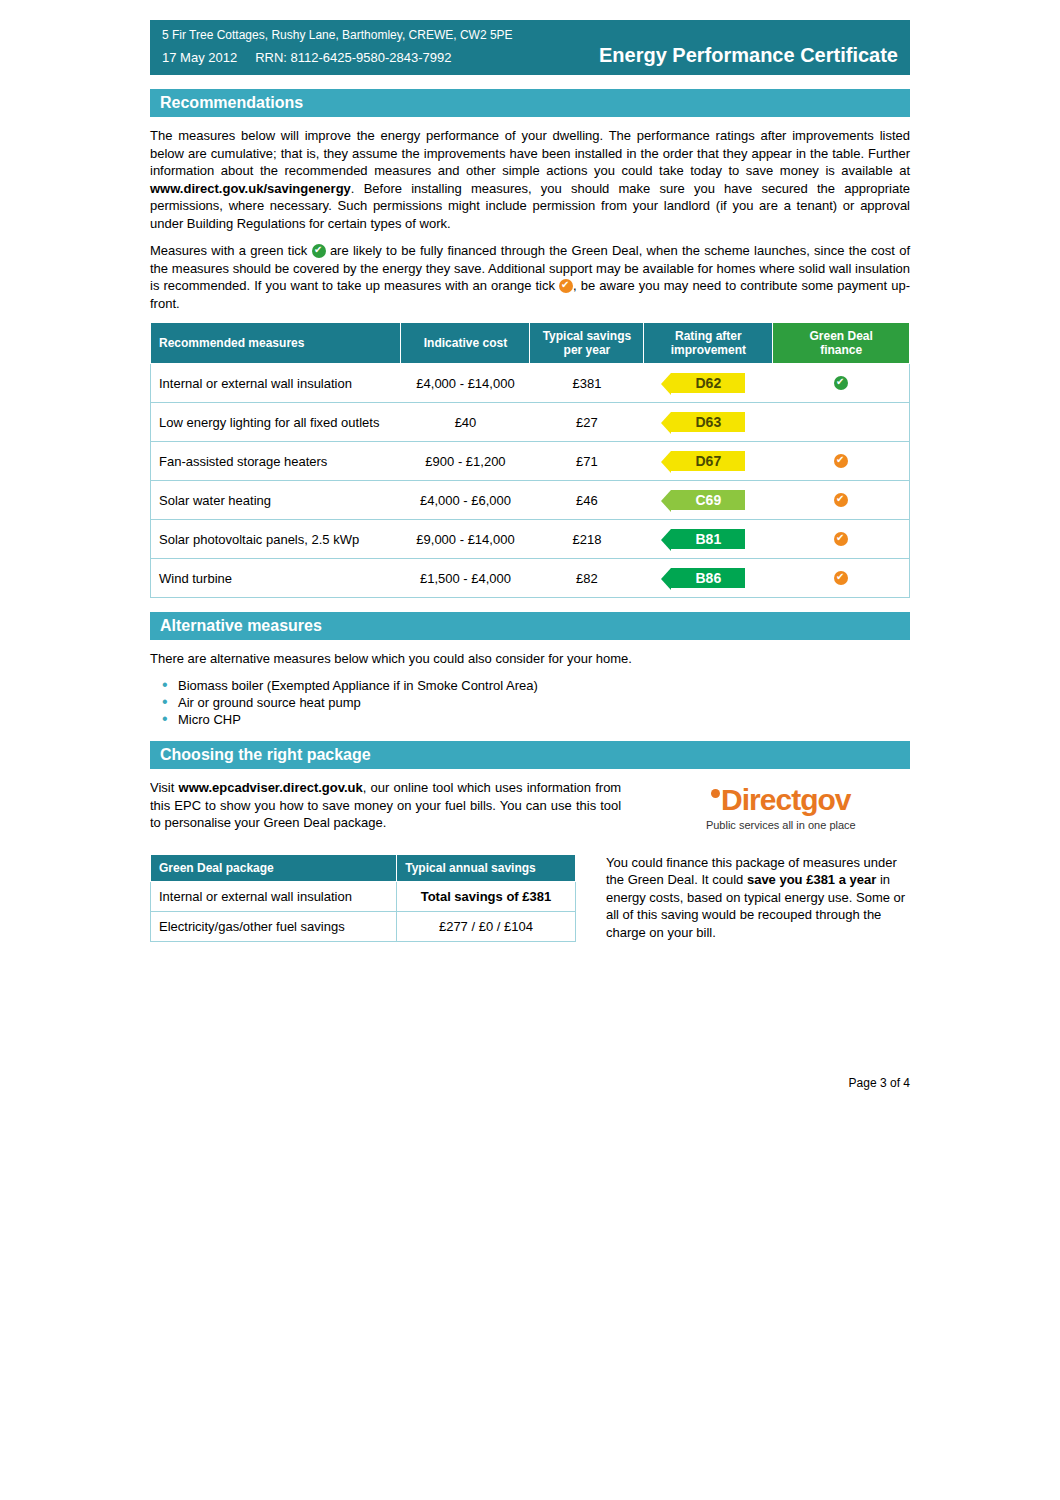5 Fir Tree Cottages, Rushy Lane, Barthomley, CREWE, CW2 5PE
17 May 2012 RRN: 8112-6425-9580-2843-7992
Energy Performance Certificate
Recommendations
The measures below will improve the energy performance of your dwelling. The performance ratings after improvements listed below are cumulative; that is, they assume the improvements have been installed in the order that they appear in the table. Further information about the recommended measures and other simple actions you could take today to save money is available at www.direct.gov.uk/savingenergy. Before installing measures, you should make sure you have secured the appropriate permissions, where necessary. Such permissions might include permission from your landlord (if you are a tenant) or approval under Building Regulations for certain types of work.
Measures with a green tick are likely to be fully financed through the Green Deal, when the scheme launches, since the cost of the measures should be covered by the energy they save. Additional support may be available for homes where solid wall insulation is recommended. If you want to take up measures with an orange tick , be aware you may need to contribute some payment up-front.
| Recommended measures | Indicative cost | Typical savings per year | Rating after improvement | Green Deal finance |
| --- | --- | --- | --- | --- |
| Internal or external wall insulation | £4,000 - £14,000 | £381 | D62 | |
| Low energy lighting for all fixed outlets | £40 | £27 | D63 | |
| Fan-assisted storage heaters | £900 - £1,200 | £71 | D67 | |
| Solar water heating | £4,000 - £6,000 | £46 | C69 | |
| Solar photovoltaic panels, 2.5 kWp | £9,000 - £14,000 | £218 | B81 | |
| Wind turbine | £1,500 - £4,000 | £82 | B86 | |
Alternative measures
There are alternative measures below which you could also consider for your home.
Biomass boiler (Exempted Appliance if in Smoke Control Area)
Air or ground source heat pump
Micro CHP
Choosing the right package
Visit www.epcadviser.direct.gov.uk, our online tool which uses information from this EPC to show you how to save money on your fuel bills. You can use this tool to personalise your Green Deal package.
Directgov
Public services all in one place
| Green Deal package | Typical annual savings |
| --- | --- |
| Internal or external wall insulation | Total savings of £381 |
| Electricity/gas/other fuel savings | £277 / £0 / £104 |
You could finance this package of measures under the Green Deal. It could save you £381 a year in energy costs, based on typical energy use. Some or all of this saving would be recouped through the charge on your bill.
Page 3 of 4